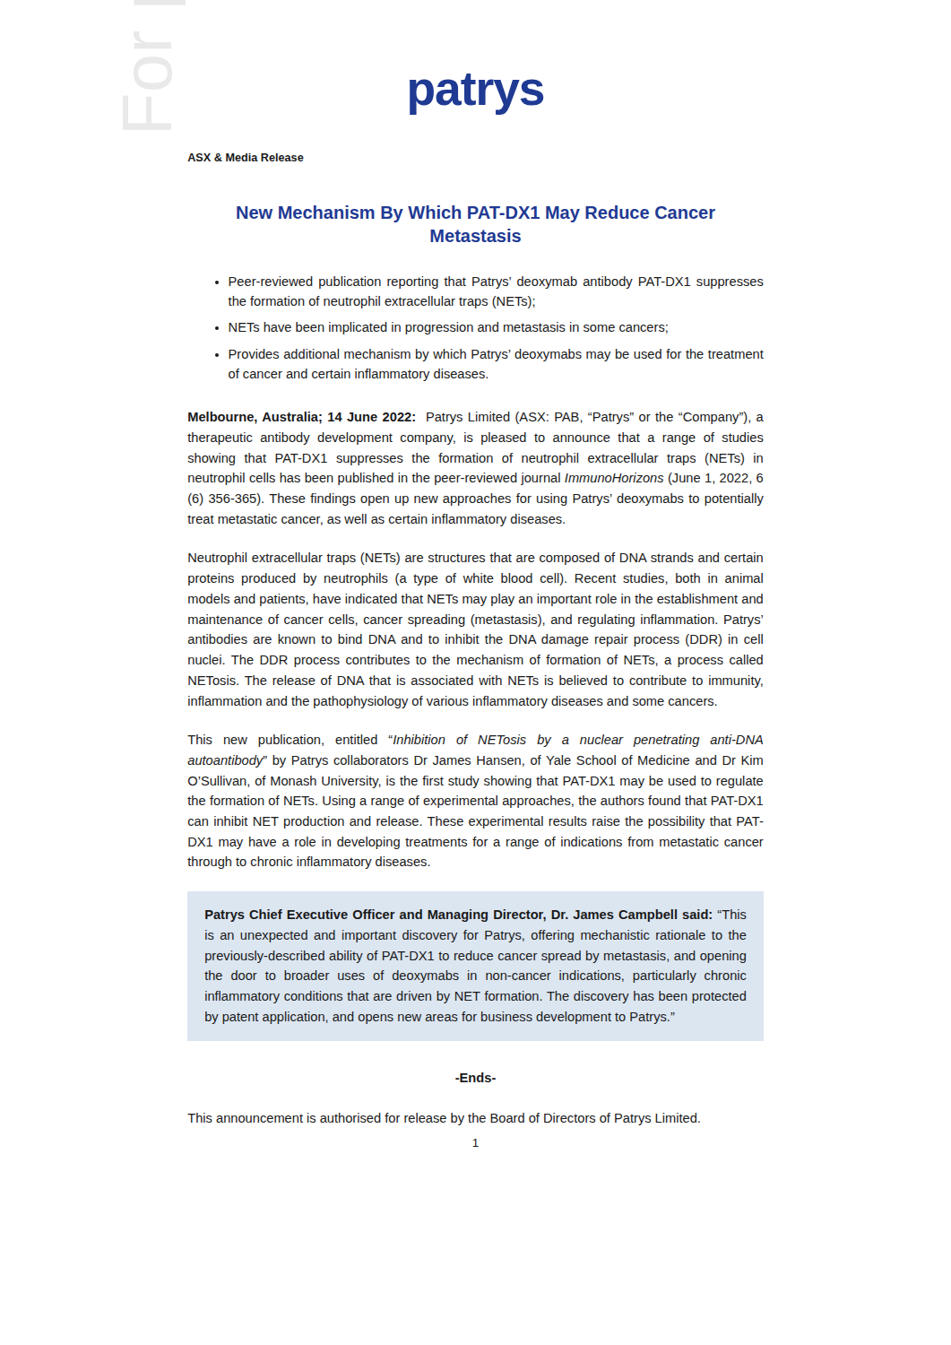For personal use only
patrys
ASX & Media Release
New Mechanism By Which PAT-DX1 May Reduce Cancer Metastasis
Peer-reviewed publication reporting that Patrys’ deoxymab antibody PAT-DX1 suppresses the formation of neutrophil extracellular traps (NETs);
NETs have been implicated in progression and metastasis in some cancers;
Provides additional mechanism by which Patrys’ deoxymabs may be used for the treatment of cancer and certain inflammatory diseases.
Melbourne, Australia; 14 June 2022: Patrys Limited (ASX: PAB, “Patrys” or the “Company”), a therapeutic antibody development company, is pleased to announce that a range of studies showing that PAT-DX1 suppresses the formation of neutrophil extracellular traps (NETs) in neutrophil cells has been published in the peer-reviewed journal ImmunoHorizons (June 1, 2022, 6 (6) 356-365). These findings open up new approaches for using Patrys’ deoxymabs to potentially treat metastatic cancer, as well as certain inflammatory diseases.
Neutrophil extracellular traps (NETs) are structures that are composed of DNA strands and certain proteins produced by neutrophils (a type of white blood cell). Recent studies, both in animal models and patients, have indicated that NETs may play an important role in the establishment and maintenance of cancer cells, cancer spreading (metastasis), and regulating inflammation. Patrys’ antibodies are known to bind DNA and to inhibit the DNA damage repair process (DDR) in cell nuclei. The DDR process contributes to the mechanism of formation of NETs, a process called NETosis. The release of DNA that is associated with NETs is believed to contribute to immunity, inflammation and the pathophysiology of various inflammatory diseases and some cancers.
This new publication, entitled “Inhibition of NETosis by a nuclear penetrating anti-DNA autoantibody” by Patrys collaborators Dr James Hansen, of Yale School of Medicine and Dr Kim O’Sullivan, of Monash University, is the first study showing that PAT-DX1 may be used to regulate the formation of NETs. Using a range of experimental approaches, the authors found that PAT-DX1 can inhibit NET production and release. These experimental results raise the possibility that PAT-DX1 may have a role in developing treatments for a range of indications from metastatic cancer through to chronic inflammatory diseases.
Patrys Chief Executive Officer and Managing Director, Dr. James Campbell said: “This is an unexpected and important discovery for Patrys, offering mechanistic rationale to the previously-described ability of PAT-DX1 to reduce cancer spread by metastasis, and opening the door to broader uses of deoxymabs in non-cancer indications, particularly chronic inflammatory conditions that are driven by NET formation. The discovery has been protected by patent application, and opens new areas for business development to Patrys.”
-Ends-
This announcement is authorised for release by the Board of Directors of Patrys Limited.
1